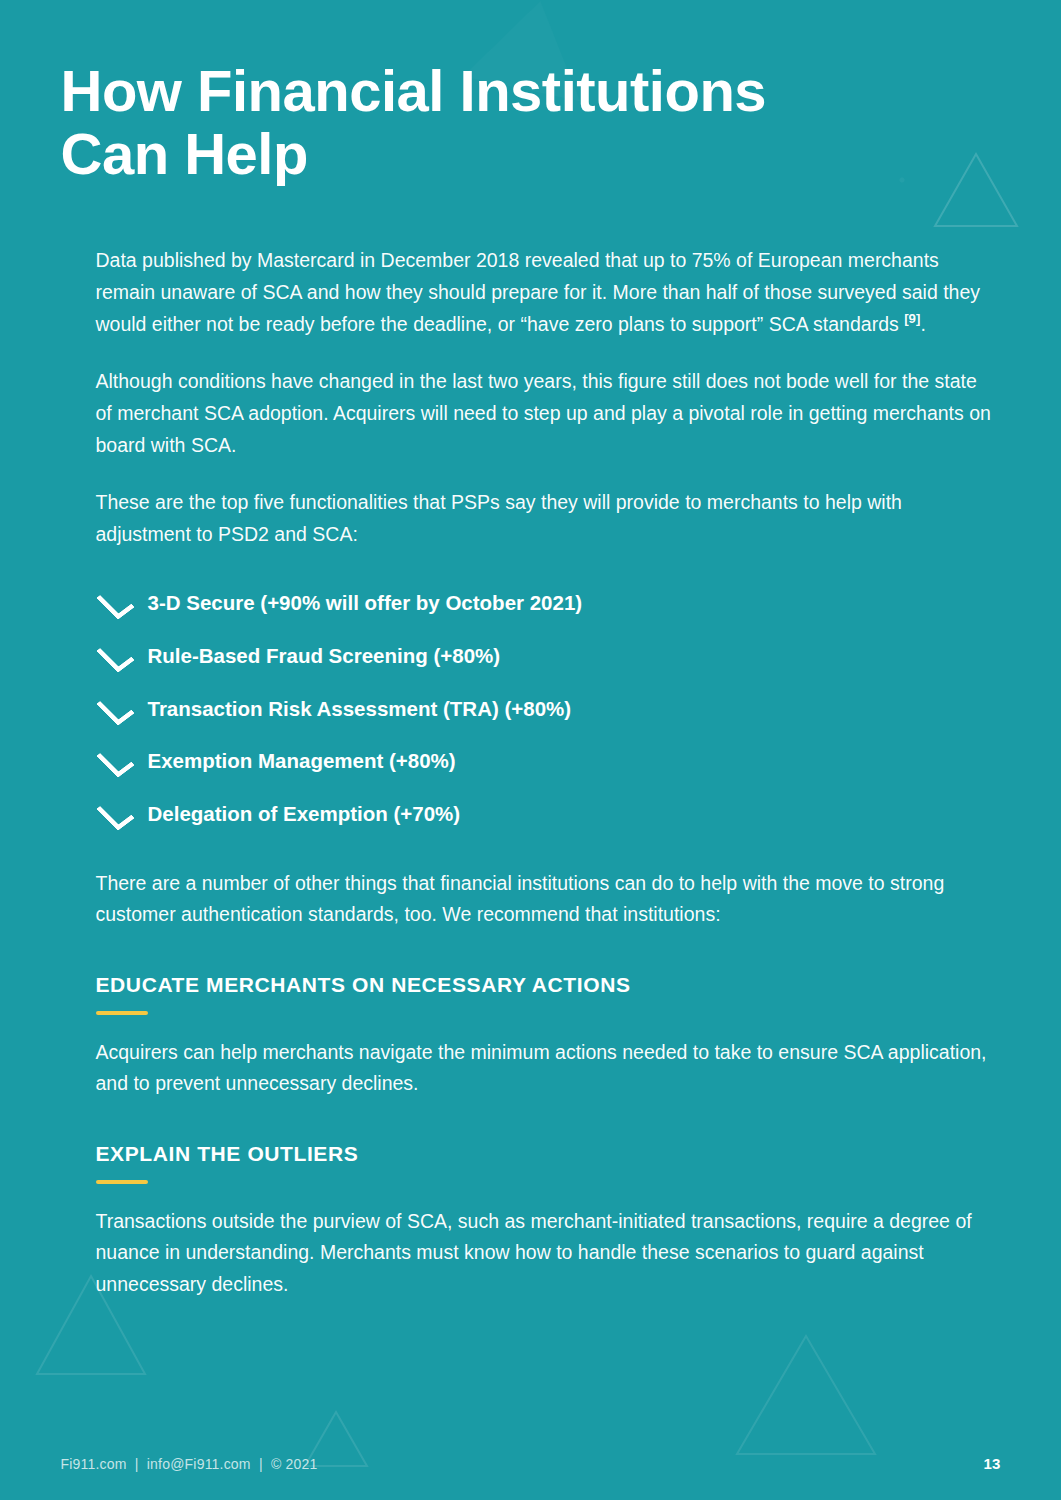How Financial Institutions
Can Help
Data published by Mastercard in December 2018 revealed that up to 75% of European merchants remain unaware of SCA and how they should prepare for it. More than half of those surveyed said they would either not be ready before the deadline, or “have zero plans to support” SCA standards [9].
Although conditions have changed in the last two years, this figure still does not bode well for the state of merchant SCA adoption. Acquirers will need to step up and play a pivotal role in getting merchants on board with SCA.
These are the top five functionalities that PSPs say they will provide to merchants to help with adjustment to PSD2 and SCA:
3-D Secure (+90% will offer by October 2021)
Rule-Based Fraud Screening (+80%)
Transaction Risk Assessment (TRA) (+80%)
Exemption Management (+80%)
Delegation of Exemption (+70%)
There are a number of other things that financial institutions can do to help with the move to strong customer authentication standards, too. We recommend that institutions:
Educate Merchants on Necessary Actions
Acquirers can help merchants navigate the minimum actions needed to take to ensure SCA application, and to prevent unnecessary declines.
Explain the Outliers
Transactions outside the purview of SCA, such as merchant-initiated transactions, require a degree of nuance in understanding. Merchants must know how to handle these scenarios to guard against unnecessary declines.
Fi911.com | info@Fi911.com | © 2021 13